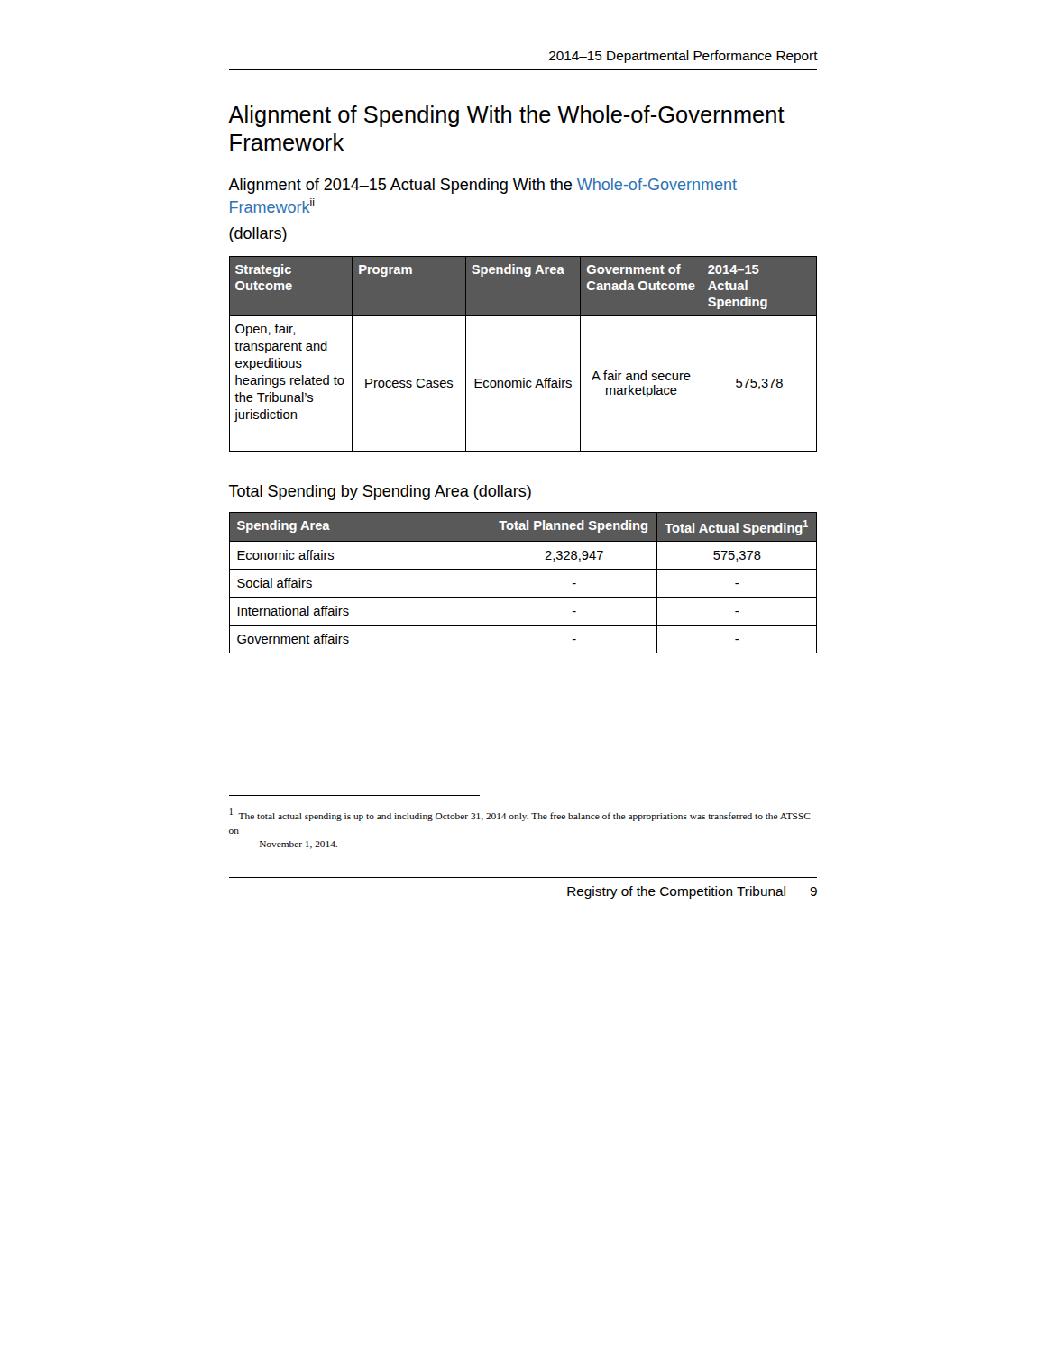2014–15 Departmental Performance Report
Alignment of Spending With the Whole-of-Government
Framework
Alignment of 2014–15 Actual Spending With the Whole-of-Government Frameworkii
(dollars)
| Strategic Outcome | Program | Spending Area | Government of Canada Outcome | 2014–15 Actual Spending |
| --- | --- | --- | --- | --- |
| Open, fair, transparent and expeditious hearings related to the Tribunal’s jurisdiction | Process Cases | Economic Affairs | A fair and secure marketplace | 575,378 |
Total Spending by Spending Area (dollars)
| Spending Area | Total Planned Spending | Total Actual Spending 1 |
| --- | --- | --- |
| Economic affairs | 2,328,947 | 575,378 |
| Social affairs | - | - |
| International affairs | - | - |
| Government affairs | - | - |
1 The total actual spending is up to and including October 31, 2014 only. The free balance of the appropriations was transferred to the ATSSC on November 1, 2014.
Registry of the Competition Tribunal9